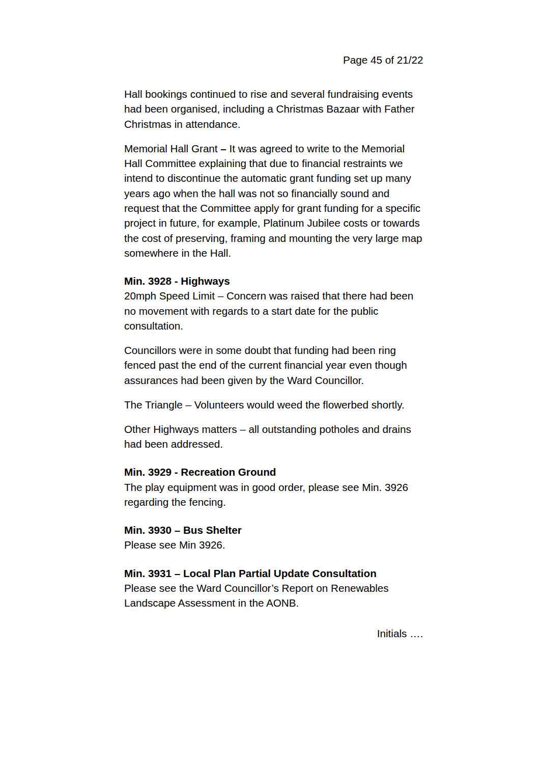Page 45 of 21/22
Hall bookings continued to rise and several fundraising events had been organised, including a Christmas Bazaar with Father Christmas in attendance.
Memorial Hall Grant – It was agreed to write to the Memorial Hall Committee explaining that due to financial restraints we intend to discontinue the automatic grant funding set up many years ago when the hall was not so financially sound and request that the Committee apply for grant funding for a specific project in future, for example, Platinum Jubilee costs or towards the cost of preserving, framing and mounting the very large map somewhere in the Hall.
Min. 3928 - Highways
20mph Speed Limit – Concern was raised that there had been no movement with regards to a start date for the public consultation.
Councillors were in some doubt that funding had been ring fenced past the end of the current financial year even though assurances had been given by the Ward Councillor.
The Triangle – Volunteers would weed the flowerbed shortly.
Other Highways matters – all outstanding potholes and drains had been addressed.
Min. 3929 - Recreation Ground
The play equipment was in good order, please see Min. 3926 regarding the fencing.
Min. 3930 – Bus Shelter
Please see Min 3926.
Min. 3931 – Local Plan Partial Update Consultation
Please see the Ward Councillor’s Report on Renewables Landscape Assessment in the AONB.
Initials ….